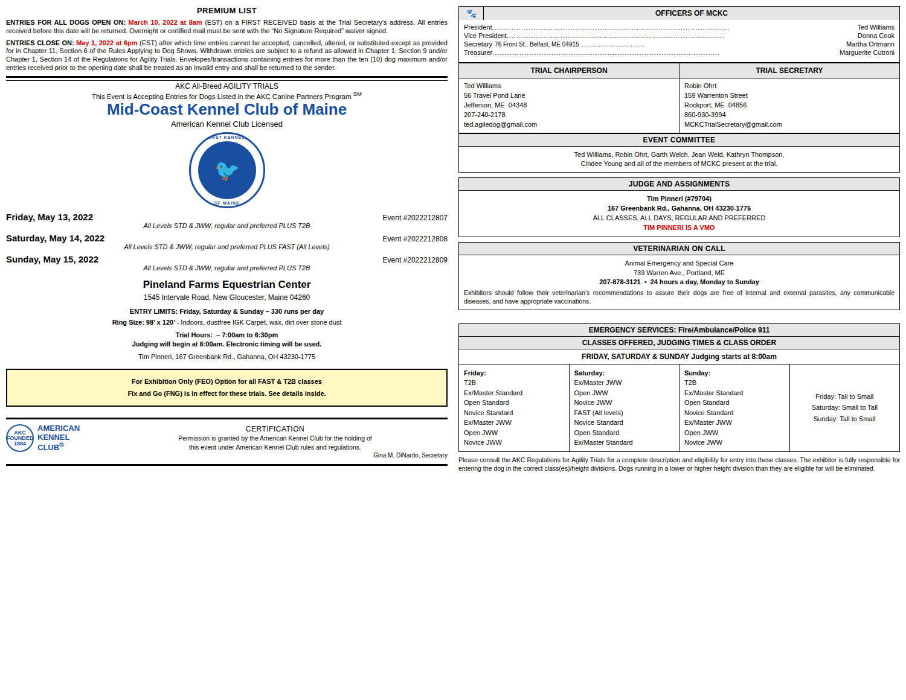PREMIUM LIST
ENTRIES FOR ALL DOGS OPEN ON: March 10, 2022 at 8am (EST) on a FIRST RECEIVED basis at the Trial Secretary’s address. All entries received before this date will be returned. Overnight or certified mail must be sent with the “No Signature Required” waiver signed.
ENTRIES CLOSE ON: May 1, 2022 at 6pm (EST) after which time entries cannot be accepted, cancelled, altered, or substituted except as provided for in Chapter 11, Section 6 of the Rules Applying to Dog Shows. Withdrawn entries are subject to a refund as allowed in Chapter 1, Section 9 and/or Chapter 1, Section 14 of the Regulations for Agility Trials. Envelopes/transactions containing entries for more than the ten (10) dog maximum and/or entries received prior to the opening date shall be treated as an invalid entry and shall be returned to the sender.
AKC All-Breed AGILITY TRIALS
This Event is Accepting Entries for Dogs Listed in the AKC Canine Partners Program SM
Mid-Coast Kennel Club of Maine
American Kennel Club Licensed
MID-COAST KENNEL CLUB
🐦
OF MAINE
Friday, May 13, 2022 Event #2022212807
All Levels STD & JWW, regular and preferred PLUS T2B
Saturday, May 14, 2022 Event #2022212808
All Levels STD & JWW, regular and preferred PLUS FAST (All Levels)
Sunday, May 15, 2022 Event #2022212809
All Levels STD & JWW, regular and preferred PLUS T2B
Pineland Farms Equestrian Center
1545 Intervale Road, New Gloucester, Maine 04260
ENTRY LIMITS: Friday, Saturday & Sunday – 330 runs per day
Ring Size: 98’ x 120’ - Indoors, dustfree IGK Carpet, wax, dirt over stone dust
Trial Hours: – 7:00am to 6:30pm
Judging will begin at 8:00am. Electronic timing will be used.
Tim Pinneri, 167 Greenbank Rd., Gahanna, OH 43230-1775
For Exhibition Only (FEO) Option for all FAST & T2B classes
Fix and Go (FNG) is in effect for these trials. See details inside.
AKC
FOUNDED
1884
AMERICAN
KENNEL CLUB®
CERTIFICATION
Permission is granted by the American Kennel Club for the holding of
this event under American Kennel Club rules and regulations.
Gina M. DiNardo, Secretary
🐾
OFFICERS OF MCKC
President ................................................................................................. Ted Williams
Vice President ......................................................................................... Donna Cook
Secretary 76 Front St., Belfast, ME 04915 .......................... Martha Ortmann
Treasurer ............................................................................................. Marguerite Cutroni
| TRIAL CHAIRPERSON | TRIAL SECRETARY |
| --- | --- |
| Ted Williams 56 Travel Pond Lane Jefferson, ME 04348 207-240-2178 ted.agiledog@gmail.com | Robin Ohrt 159 Warrenton Street Rockport, ME 04856 860-930-3994 MCKCTrialSecretary@gmail.com |
EVENT COMMITTEE
Ted Williams, Robin Ohrt, Garth Welch, Jean Weld, Kathryn Thompson,
Cindee Young and all of the members of MCKC present at the trial.
JUDGE AND ASSIGNMENTS
Tim Pinneri (#79704)
167 Greenbank Rd., Gahanna, OH 43230-1775
ALL CLASSES, ALL DAYS, REGULAR AND PREFERRED
TIM PINNERI IS A VMO
VETERINARIAN ON CALL
Animal Emergency and Special Care
739 Warren Ave., Portland, ME
207-878-3121 • 24 hours a day, Monday to Sunday
Exhibitors should follow their veterinarian’s recommendations to assure their dogs are free of internal and external parasites, any communicable diseases, and have appropriate vaccinations.
EMERGENCY SERVICES: Fire/Ambulance/Police 911
CLASSES OFFERED, JUDGING TIMES & CLASS ORDER
FRIDAY, SATURDAY & SUNDAY Judging starts at 8:00am
| Friday: T2B Ex/Master Standard Open Standard Novice Standard Ex/Master JWW Open JWW Novice JWW | Saturday: Ex/Master JWW Open JWW Novice JWW FAST (All levels) Novice Standard Open Standard Ex/Master Standard | Sunday: T2B Ex/Master Standard Open Standard Novice Standard Ex/Master JWW Open JWW Novice JWW | Friday: Tall to Small Saturday: Small to Tall Sunday: Tall to Small |
Please consult the AKC Regulations for Agility Trials for a complete description and eligibility for entry into these classes. The exhibitor is fully responsible for entering the dog in the correct class(es)/height divisions. Dogs running in a lower or higher height division than they are eligible for will be eliminated.